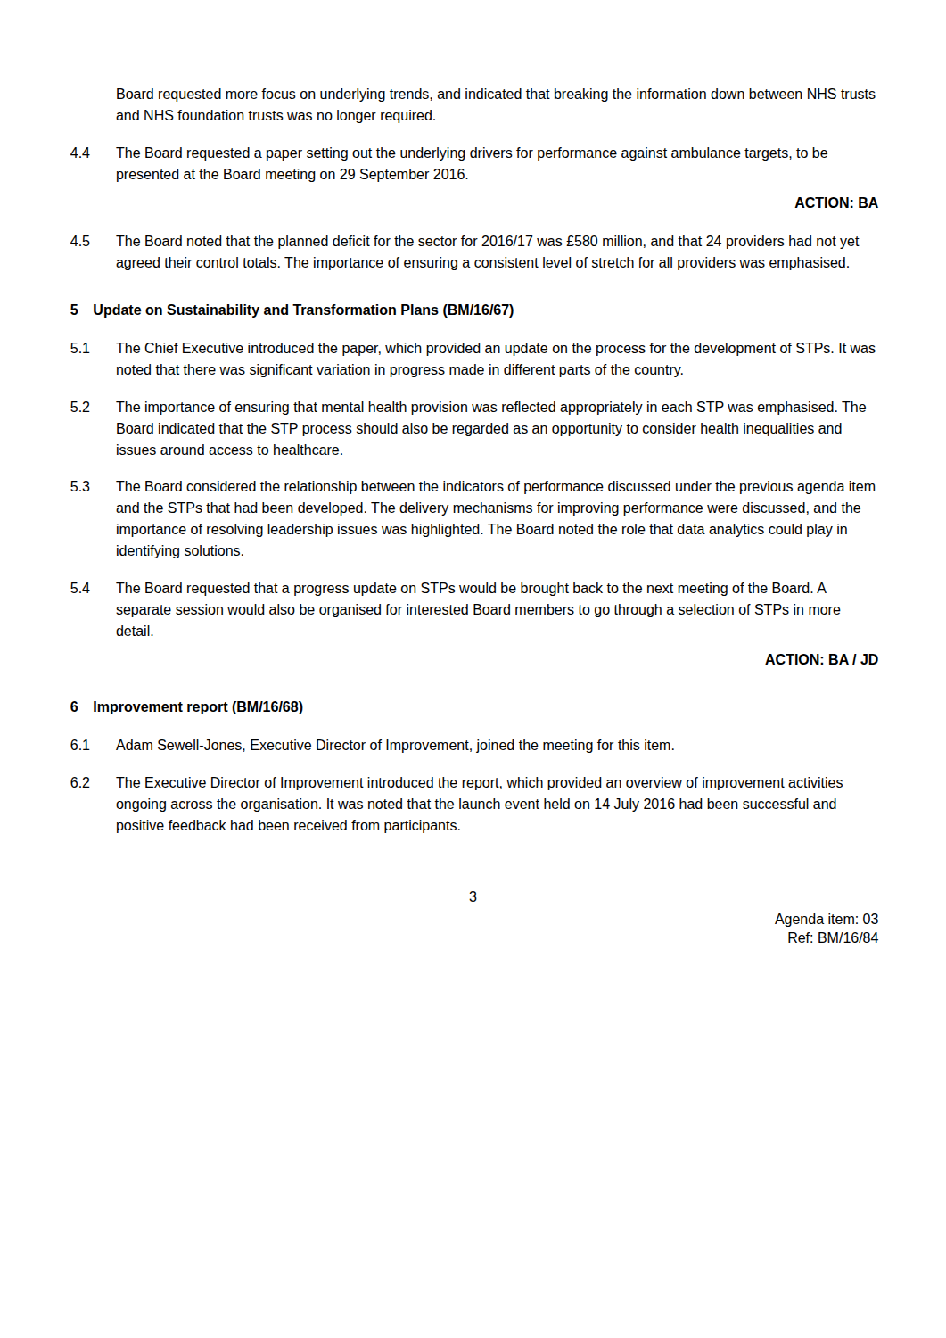Board requested more focus on underlying trends, and indicated that breaking the information down between NHS trusts and NHS foundation trusts was no longer required.
4.4
The Board requested a paper setting out the underlying drivers for performance against ambulance targets, to be presented at the Board meeting on 29 September 2016.
ACTION: BA
4.5
The Board noted that the planned deficit for the sector for 2016/17 was £580 million, and that 24 providers had not yet agreed their control totals. The importance of ensuring a consistent level of stretch for all providers was emphasised.
5 Update on Sustainability and Transformation Plans (BM/16/67)
5.1
The Chief Executive introduced the paper, which provided an update on the process for the development of STPs. It was noted that there was significant variation in progress made in different parts of the country.
5.2
The importance of ensuring that mental health provision was reflected appropriately in each STP was emphasised. The Board indicated that the STP process should also be regarded as an opportunity to consider health inequalities and issues around access to healthcare.
5.3
The Board considered the relationship between the indicators of performance discussed under the previous agenda item and the STPs that had been developed. The delivery mechanisms for improving performance were discussed, and the importance of resolving leadership issues was highlighted. The Board noted the role that data analytics could play in identifying solutions.
5.4
The Board requested that a progress update on STPs would be brought back to the next meeting of the Board. A separate session would also be organised for interested Board members to go through a selection of STPs in more detail.
ACTION: BA / JD
6 Improvement report (BM/16/68)
6.1
Adam Sewell-Jones, Executive Director of Improvement, joined the meeting for this item.
6.2
The Executive Director of Improvement introduced the report, which provided an overview of improvement activities ongoing across the organisation. It was noted that the launch event held on 14 July 2016 had been successful and positive feedback had been received from participants.
3
Agenda item: 03
Ref: BM/16/84